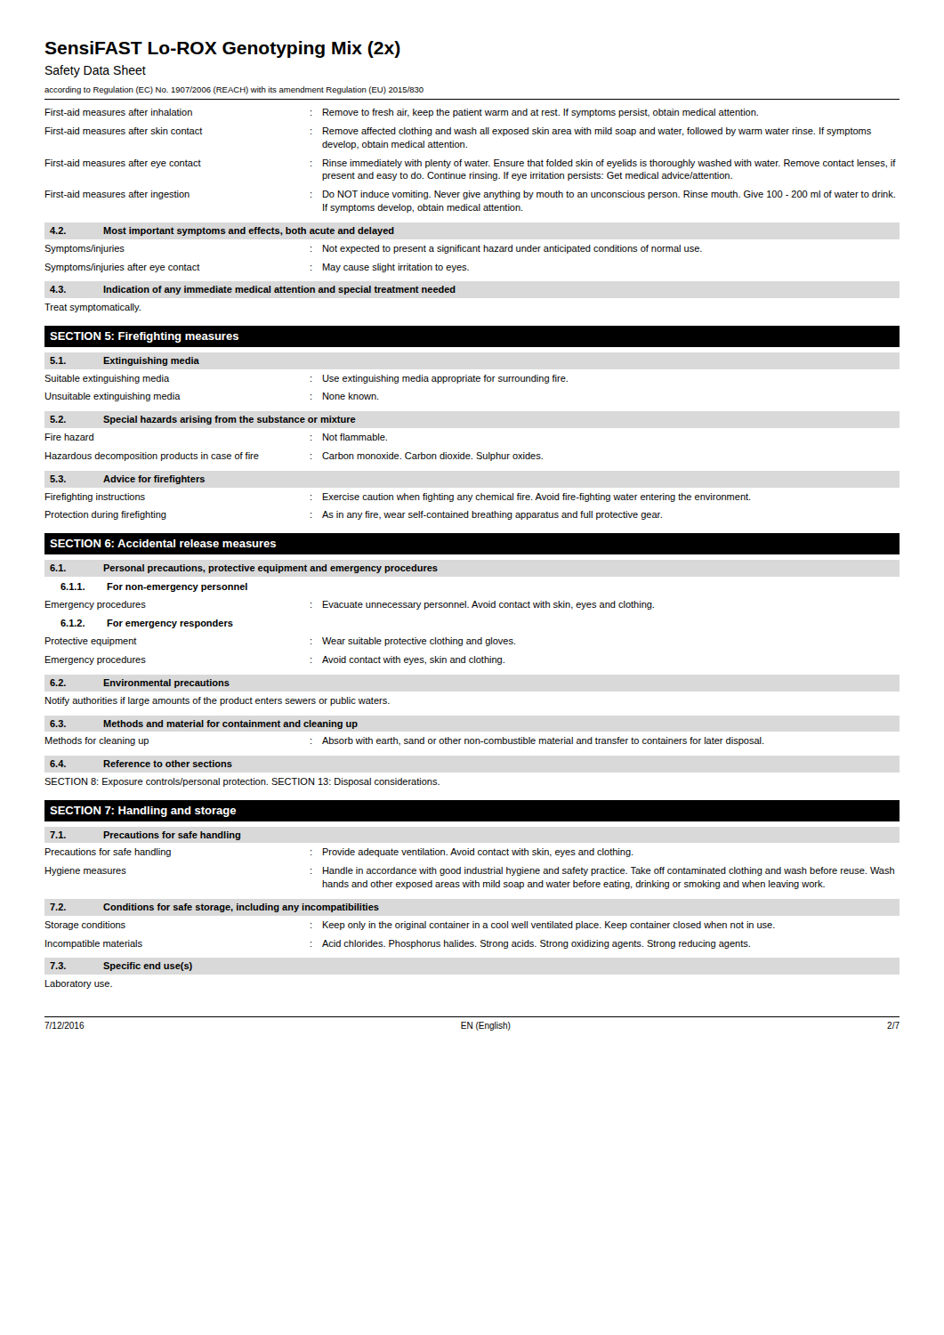SensiFAST Lo-ROX Genotyping Mix (2x)
Safety Data Sheet
according to Regulation (EC) No. 1907/2006 (REACH) with its amendment Regulation (EU) 2015/830
| First-aid measures after inhalation | : | Remove to fresh air, keep the patient warm and at rest. If symptoms persist, obtain medical attention. |
| First-aid measures after skin contact | : | Remove affected clothing and wash all exposed skin area with mild soap and water, followed by warm water rinse. If symptoms develop, obtain medical attention. |
| First-aid measures after eye contact | : | Rinse immediately with plenty of water. Ensure that folded skin of eyelids is thoroughly washed with water. Remove contact lenses, if present and easy to do. Continue rinsing. If eye irritation persists: Get medical advice/attention. |
| First-aid measures after ingestion | : | Do NOT induce vomiting. Never give anything by mouth to an unconscious person. Rinse mouth. Give 100 - 200 ml of water to drink. If symptoms develop, obtain medical attention. |
4.2. Most important symptoms and effects, both acute and delayed
| Symptoms/injuries | : | Not expected to present a significant hazard under anticipated conditions of normal use. |
| Symptoms/injuries after eye contact | : | May cause slight irritation to eyes. |
4.3. Indication of any immediate medical attention and special treatment needed
Treat symptomatically.
SECTION 5: Firefighting measures
5.1. Extinguishing media
| Suitable extinguishing media | : | Use extinguishing media appropriate for surrounding fire. |
| Unsuitable extinguishing media | : | None known. |
5.2. Special hazards arising from the substance or mixture
| Fire hazard | : | Not flammable. |
| Hazardous decomposition products in case of fire | : | Carbon monoxide. Carbon dioxide. Sulphur oxides. |
5.3. Advice for firefighters
| Firefighting instructions | : | Exercise caution when fighting any chemical fire. Avoid fire-fighting water entering the environment. |
| Protection during firefighting | : | As in any fire, wear self-contained breathing apparatus and full protective gear. |
SECTION 6: Accidental release measures
6.1. Personal precautions, protective equipment and emergency procedures
6.1.1. For non-emergency personnel
| Emergency procedures | : | Evacuate unnecessary personnel. Avoid contact with skin, eyes and clothing. |
6.1.2. For emergency responders
| Protective equipment | : | Wear suitable protective clothing and gloves. |
| Emergency procedures | : | Avoid contact with eyes, skin and clothing. |
6.2. Environmental precautions
Notify authorities if large amounts of the product enters sewers or public waters.
6.3. Methods and material for containment and cleaning up
| Methods for cleaning up | : | Absorb with earth, sand or other non-combustible material and transfer to containers for later disposal. |
6.4. Reference to other sections
SECTION 8: Exposure controls/personal protection. SECTION 13: Disposal considerations.
SECTION 7: Handling and storage
7.1. Precautions for safe handling
| Precautions for safe handling | : | Provide adequate ventilation. Avoid contact with skin, eyes and clothing. |
| Hygiene measures | : | Handle in accordance with good industrial hygiene and safety practice. Take off contaminated clothing and wash before reuse. Wash hands and other exposed areas with mild soap and water before eating, drinking or smoking and when leaving work. |
7.2. Conditions for safe storage, including any incompatibilities
| Storage conditions | : | Keep only in the original container in a cool well ventilated place. Keep container closed when not in use. |
| Incompatible materials | : | Acid chlorides. Phosphorus halides. Strong acids. Strong oxidizing agents. Strong reducing agents. |
7.3. Specific end use(s)
Laboratory use.
7/12/2016
EN (English)
2/7